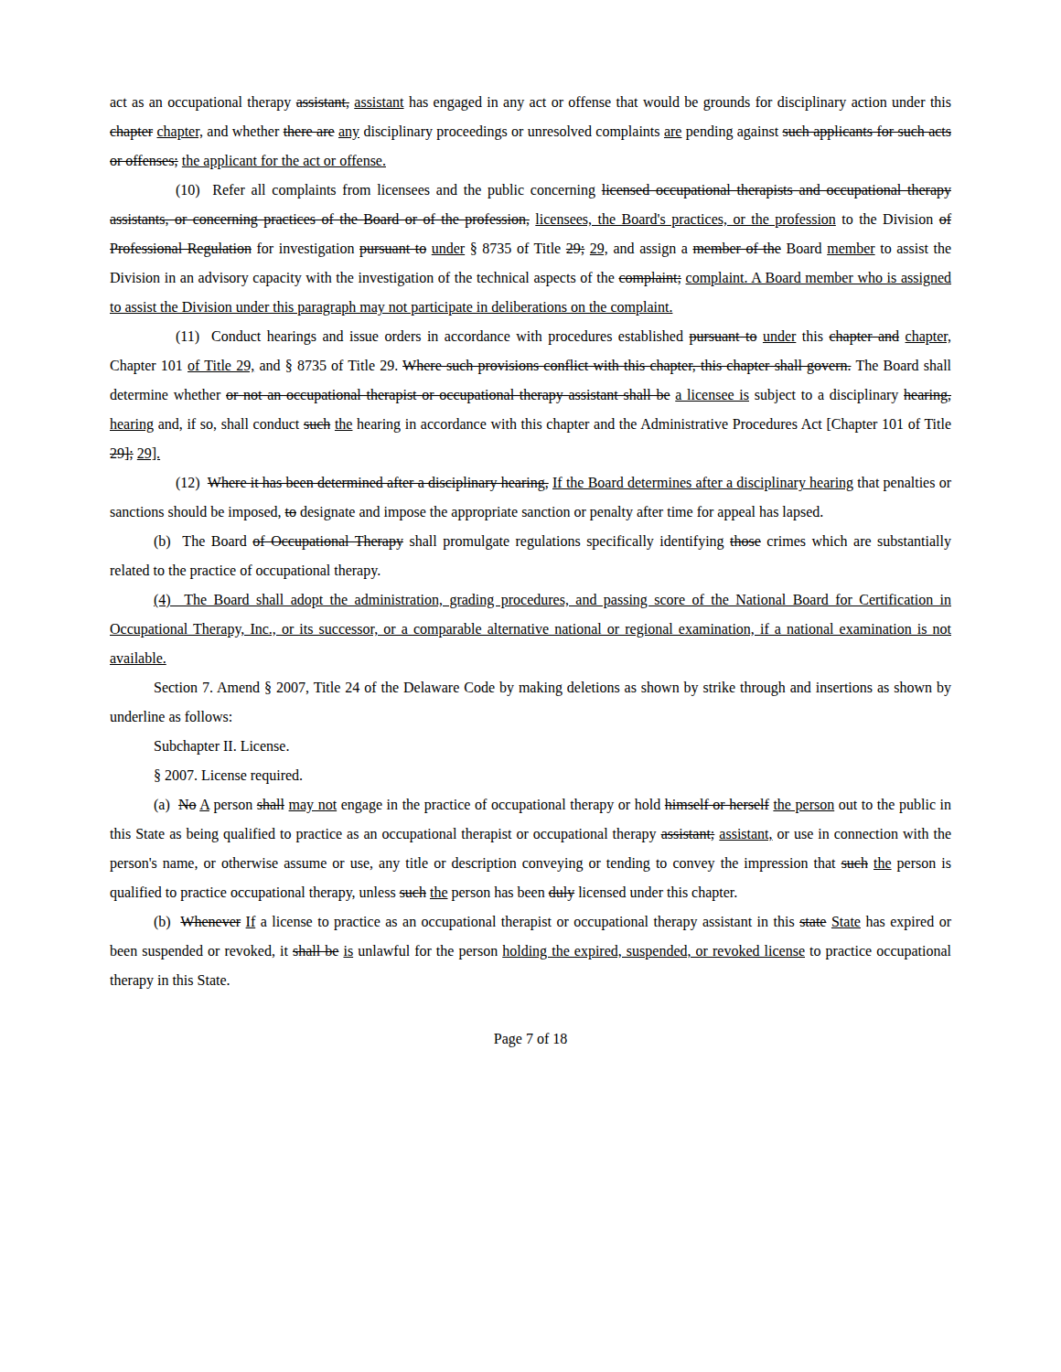act as an occupational therapy assistant, assistant has engaged in any act or offense that would be grounds for disciplinary action under this chapter chapter, and whether there are any disciplinary proceedings or unresolved complaints are pending against such applicants for such acts or offenses; the applicant for the act or offense.
(10) Refer all complaints from licensees and the public concerning licensed occupational therapists and occupational therapy assistants, or concerning practices of the Board or of the profession, licensees, the Board's practices, or the profession to the Division of Professional Regulation for investigation pursuant to under § 8735 of Title 29; 29, and assign a member of the Board member to assist the Division in an advisory capacity with the investigation of the technical aspects of the complaint; complaint. A Board member who is assigned to assist the Division under this paragraph may not participate in deliberations on the complaint.
(11) Conduct hearings and issue orders in accordance with procedures established pursuant to under this chapter and chapter, Chapter 101 of Title 29, and § 8735 of Title 29. Where such provisions conflict with this chapter, this chapter shall govern. The Board shall determine whether or not an occupational therapist or occupational therapy assistant shall be a licensee is subject to a disciplinary hearing, hearing and, if so, shall conduct such the hearing in accordance with this chapter and the Administrative Procedures Act [Chapter 101 of Title 29]; 29].
(12) Where it has been determined after a disciplinary hearing, If the Board determines after a disciplinary hearing that penalties or sanctions should be imposed, to designate and impose the appropriate sanction or penalty after time for appeal has lapsed.
(b) The Board of Occupational Therapy shall promulgate regulations specifically identifying those crimes which are substantially related to the practice of occupational therapy.
(4) The Board shall adopt the administration, grading procedures, and passing score of the National Board for Certification in Occupational Therapy, Inc., or its successor, or a comparable alternative national or regional examination, if a national examination is not available.
Section 7. Amend § 2007, Title 24 of the Delaware Code by making deletions as shown by strike through and insertions as shown by underline as follows:
Subchapter II. License.
§ 2007. License required.
(a) No A person shall may not engage in the practice of occupational therapy or hold himself or herself the person out to the public in this State as being qualified to practice as an occupational therapist or occupational therapy assistant; assistant, or use in connection with the person's name, or otherwise assume or use, any title or description conveying or tending to convey the impression that such the person is qualified to practice occupational therapy, unless such the person has been duly licensed under this chapter.
(b) Whenever If a license to practice as an occupational therapist or occupational therapy assistant in this state State has expired or been suspended or revoked, it shall be is unlawful for the person holding the expired, suspended, or revoked license to practice occupational therapy in this State.
Page 7 of 18